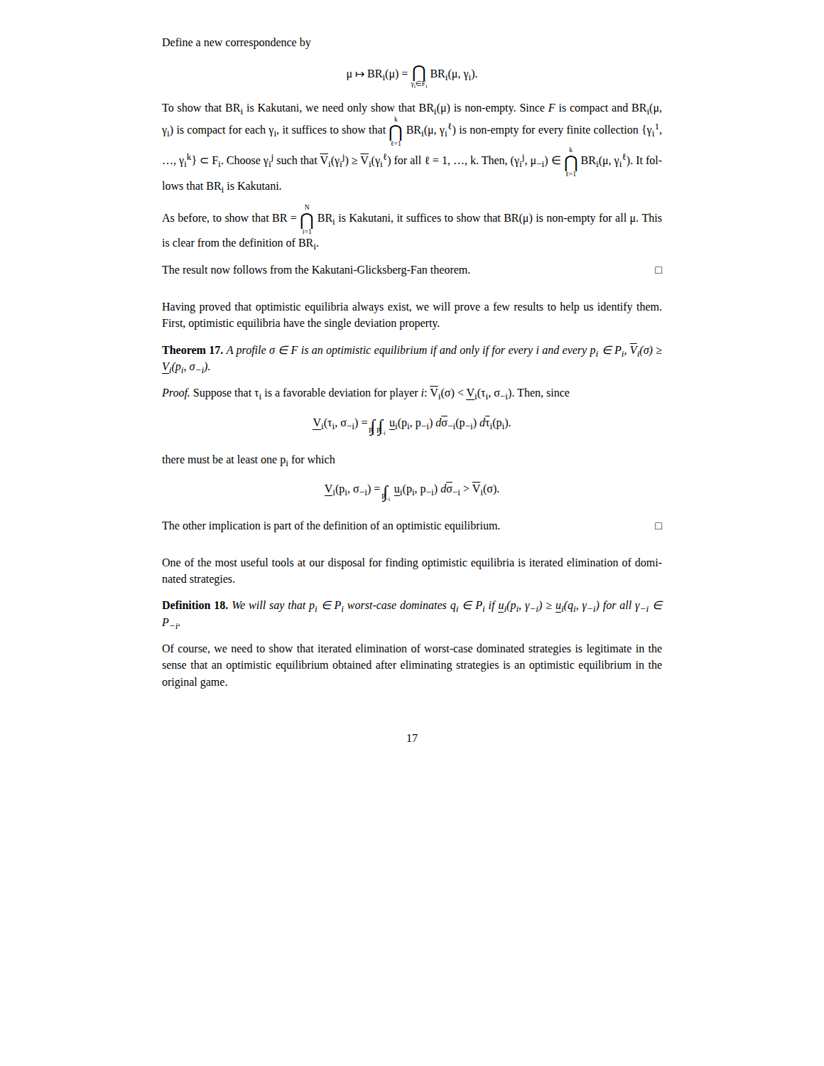Define a new correspondence by
μ ↦ BRi(μ) = ⋂γi∈Fi BRi(μ, γi).
To show that BRi is Kakutani, we need only show that BRi(μ) is non-empty. Since F is compact and BRi(μ, γi) is compact for each γi, it suffices to show that k⋂ℓ=1 BRi(μ, γiℓ) is non-empty for every finite collection {γi1, …, γik} ⊂ Fi. Choose γij such that Vi(γij) ≥ Vi(γiℓ) for all ℓ = 1, …, k. Then, (γij, μ−i) ∈ k⋂ℓ=1 BRi(μ, γiℓ). It follows that BRi is Kakutani.
As before, to show that BR = N⋂i=1 BRi is Kakutani, it suffices to show that BR(μ) is non-empty for all μ. This is clear from the definition of BRi.
The result now follows from the Kakutani-Glicksberg-Fan theorem. □
Having proved that optimistic equilibria always exist, we will prove a few results to help us identify them. First, optimistic equilibria have the single deviation property.
Theorem 17. A profile σ ∈ F is an optimistic equilibrium if and only if for every i and every pi ∈ Pi, Vi(σ) ≥ Vi(pi, σ−i).
Proof. Suppose that τi is a favorable deviation for player i: Vi(σ) < Vi(τi, σ−i). Then, since
Vi(τi, σ−i) = ∫Pi ∫P−i ui(pi, p−i) dσ−i(p−i) dτi(pi).
there must be at least one pi for which
Vi(pi, σ−i) = ∫P−i ui(pi, p−i) dσ−i > Vi(σ).
The other implication is part of the definition of an optimistic equilibrium. □
One of the most useful tools at our disposal for finding optimistic equilibria is iterated elimination of dominated strategies.
Definition 18. We will say that pi ∈ Pi worst-case dominates qi ∈ Pi if ui(pi, γ−i) ≥ ui(qi, γ−i) for all γ−i ∈ P−i.
Of course, we need to show that iterated elimination of worst-case dominated strategies is legitimate in the sense that an optimistic equilibrium obtained after eliminating strategies is an optimistic equilibrium in the original game.
17